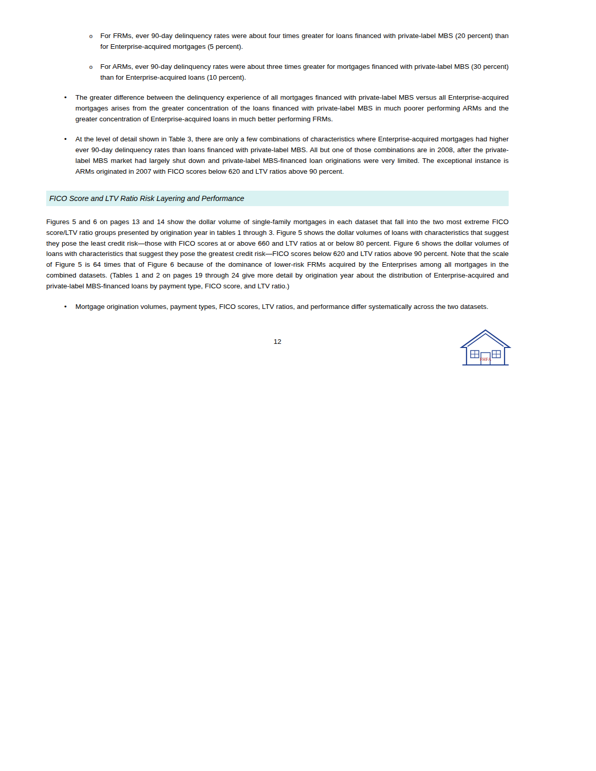For FRMs, ever 90-day delinquency rates were about four times greater for loans financed with private-label MBS (20 percent) than for Enterprise-acquired mortgages (5 percent).
For ARMs, ever 90-day delinquency rates were about three times greater for mortgages financed with private-label MBS (30 percent) than for Enterprise-acquired loans (10 percent).
The greater difference between the delinquency experience of all mortgages financed with private-label MBS versus all Enterprise-acquired mortgages arises from the greater concentration of the loans financed with private-label MBS in much poorer performing ARMs and the greater concentration of Enterprise-acquired loans in much better performing FRMs.
At the level of detail shown in Table 3, there are only a few combinations of characteristics where Enterprise-acquired mortgages had higher ever 90-day delinquency rates than loans financed with private-label MBS. All but one of those combinations are in 2008, after the private-label MBS market had largely shut down and private-label MBS-financed loan originations were very limited. The exceptional instance is ARMs originated in 2007 with FICO scores below 620 and LTV ratios above 90 percent.
FICO Score and LTV Ratio Risk Layering and Performance
Figures 5 and 6 on pages 13 and 14 show the dollar volume of single-family mortgages in each dataset that fall into the two most extreme FICO score/LTV ratio groups presented by origination year in tables 1 through 3. Figure 5 shows the dollar volumes of loans with characteristics that suggest they pose the least credit risk—those with FICO scores at or above 660 and LTV ratios at or below 80 percent. Figure 6 shows the dollar volumes of loans with characteristics that suggest they pose the greatest credit risk—FICO scores below 620 and LTV ratios above 90 percent. Note that the scale of Figure 5 is 64 times that of Figure 6 because of the dominance of lower-risk FRMs acquired by the Enterprises among all mortgages in the combined datasets. (Tables 1 and 2 on pages 19 through 24 give more detail by origination year about the distribution of Enterprise-acquired and private-label MBS-financed loans by payment type, FICO score, and LTV ratio.)
Mortgage origination volumes, payment types, FICO scores, LTV ratios, and performance differ systematically across the two datasets.
12
FHFA